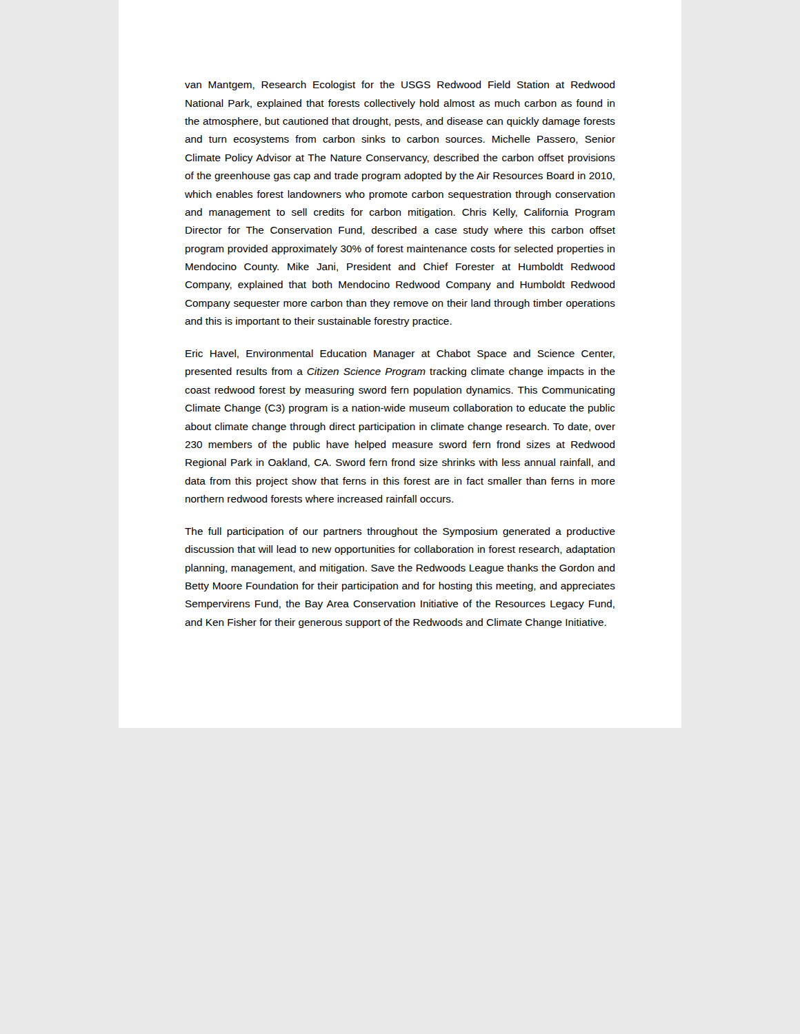van Mantgem, Research Ecologist for the USGS Redwood Field Station at Redwood National Park, explained that forests collectively hold almost as much carbon as found in the atmosphere, but cautioned that drought, pests, and disease can quickly damage forests and turn ecosystems from carbon sinks to carbon sources. Michelle Passero, Senior Climate Policy Advisor at The Nature Conservancy, described the carbon offset provisions of the greenhouse gas cap and trade program adopted by the Air Resources Board in 2010, which enables forest landowners who promote carbon sequestration through conservation and management to sell credits for carbon mitigation. Chris Kelly, California Program Director for The Conservation Fund, described a case study where this carbon offset program provided approximately 30% of forest maintenance costs for selected properties in Mendocino County. Mike Jani, President and Chief Forester at Humboldt Redwood Company, explained that both Mendocino Redwood Company and Humboldt Redwood Company sequester more carbon than they remove on their land through timber operations and this is important to their sustainable forestry practice.
Eric Havel, Environmental Education Manager at Chabot Space and Science Center, presented results from a Citizen Science Program tracking climate change impacts in the coast redwood forest by measuring sword fern population dynamics. This Communicating Climate Change (C3) program is a nation-wide museum collaboration to educate the public about climate change through direct participation in climate change research. To date, over 230 members of the public have helped measure sword fern frond sizes at Redwood Regional Park in Oakland, CA. Sword fern frond size shrinks with less annual rainfall, and data from this project show that ferns in this forest are in fact smaller than ferns in more northern redwood forests where increased rainfall occurs.
The full participation of our partners throughout the Symposium generated a productive discussion that will lead to new opportunities for collaboration in forest research, adaptation planning, management, and mitigation. Save the Redwoods League thanks the Gordon and Betty Moore Foundation for their participation and for hosting this meeting, and appreciates Sempervirens Fund, the Bay Area Conservation Initiative of the Resources Legacy Fund, and Ken Fisher for their generous support of the Redwoods and Climate Change Initiative.